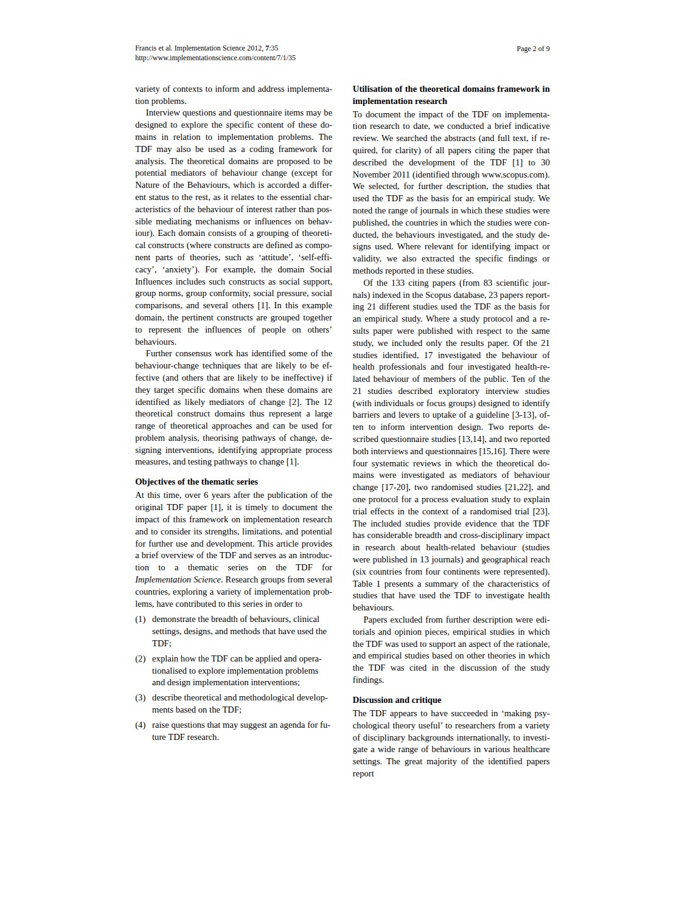Francis et al. Implementation Science 2012, 7:35
http://www.implementationscience.com/content/7/1/35
Page 2 of 9
variety of contexts to inform and address implementation problems.
Interview questions and questionnaire items may be designed to explore the specific content of these domains in relation to implementation problems. The TDF may also be used as a coding framework for analysis. The theoretical domains are proposed to be potential mediators of behaviour change (except for Nature of the Behaviours, which is accorded a different status to the rest, as it relates to the essential characteristics of the behaviour of interest rather than possible mediating mechanisms or influences on behaviour). Each domain consists of a grouping of theoretical constructs (where constructs are defined as component parts of theories, such as ‘attitude’, ‘self-efficacy’, ‘anxiety’). For example, the domain Social Influences includes such constructs as social support, group norms, group conformity, social pressure, social comparisons, and several others [1]. In this example domain, the pertinent constructs are grouped together to represent the influences of people on others’ behaviours.
Further consensus work has identified some of the behaviour-change techniques that are likely to be effective (and others that are likely to be ineffective) if they target specific domains when these domains are identified as likely mediators of change [2]. The 12 theoretical construct domains thus represent a large range of theoretical approaches and can be used for problem analysis, theorising pathways of change, designing interventions, identifying appropriate process measures, and testing pathways to change [1].
Objectives of the thematic series
At this time, over 6 years after the publication of the original TDF paper [1], it is timely to document the impact of this framework on implementation research and to consider its strengths, limitations, and potential for further use and development. This article provides a brief overview of the TDF and serves as an introduction to a thematic series on the TDF for Implementation Science. Research groups from several countries, exploring a variety of implementation problems, have contributed to this series in order to
demonstrate the breadth of behaviours, clinical settings, designs, and methods that have used the TDF;
explain how the TDF can be applied and operationalised to explore implementation problems and design implementation interventions;
describe theoretical and methodological developments based on the TDF;
raise questions that may suggest an agenda for future TDF research.
Utilisation of the theoretical domains framework in implementation research
To document the impact of the TDF on implementation research to date, we conducted a brief indicative review. We searched the abstracts (and full text, if required, for clarity) of all papers citing the paper that described the development of the TDF [1] to 30 November 2011 (identified through www.scopus.com). We selected, for further description, the studies that used the TDF as the basis for an empirical study. We noted the range of journals in which these studies were published, the countries in which the studies were conducted, the behaviours investigated, and the study designs used. Where relevant for identifying impact or validity, we also extracted the specific findings or methods reported in these studies.
Of the 133 citing papers (from 83 scientific journals) indexed in the Scopus database, 23 papers reporting 21 different studies used the TDF as the basis for an empirical study. Where a study protocol and a results paper were published with respect to the same study, we included only the results paper. Of the 21 studies identified, 17 investigated the behaviour of health professionals and four investigated health-related behaviour of members of the public. Ten of the 21 studies described exploratory interview studies (with individuals or focus groups) designed to identify barriers and levers to uptake of a guideline [3-13], often to inform intervention design. Two reports described questionnaire studies [13,14], and two reported both interviews and questionnaires [15,16]. There were four systematic reviews in which the theoretical domains were investigated as mediators of behaviour change [17-20], two randomised studies [21,22], and one protocol for a process evaluation study to explain trial effects in the context of a randomised trial [23]. The included studies provide evidence that the TDF has considerable breadth and cross-disciplinary impact in research about health-related behaviour (studies were published in 13 journals) and geographical reach (six countries from four continents were represented). Table 1 presents a summary of the characteristics of studies that have used the TDF to investigate health behaviours.
Papers excluded from further description were editorials and opinion pieces, empirical studies in which the TDF was used to support an aspect of the rationale, and empirical studies based on other theories in which the TDF was cited in the discussion of the study findings.
Discussion and critique
The TDF appears to have succeeded in ‘making psychological theory useful’ to researchers from a variety of disciplinary backgrounds internationally, to investigate a wide range of behaviours in various healthcare settings. The great majority of the identified papers report